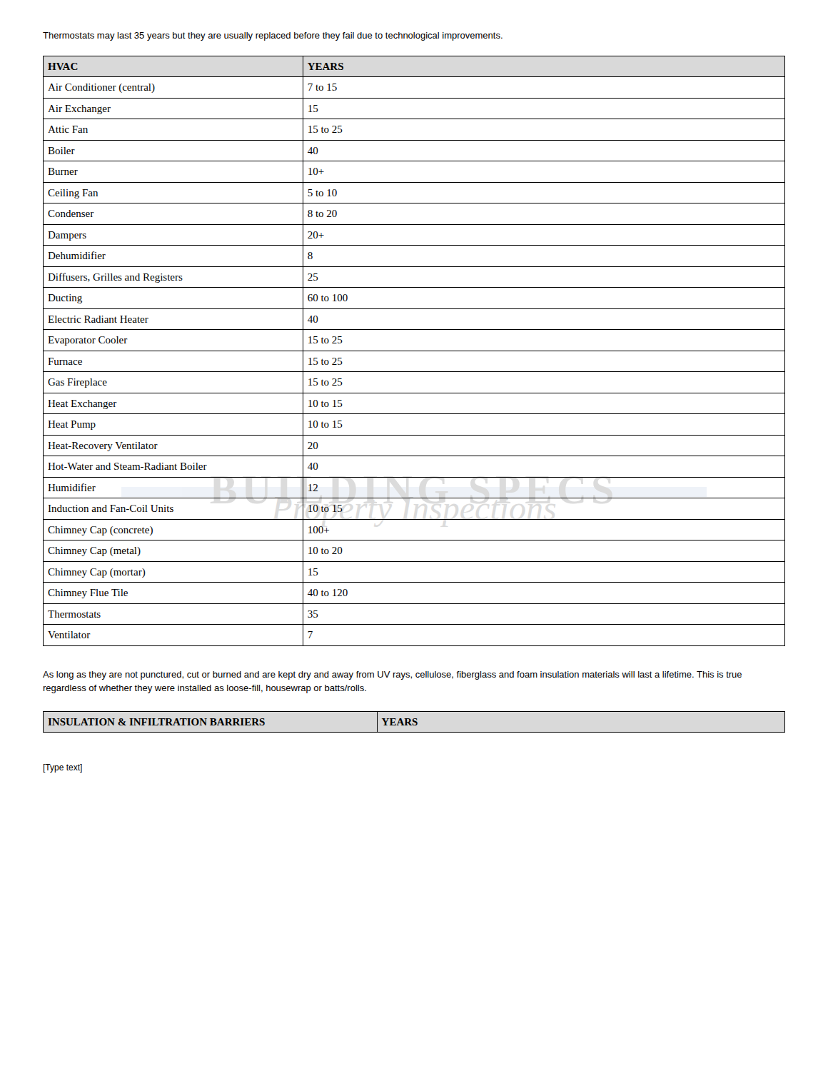BUILDING SPECS
Property Inspections
Thermostats may last 35 years but they are usually replaced before they fail due to technological improvements.
| HVAC | YEARS |
| --- | --- |
| Air Conditioner (central) | 7 to 15 |
| Air Exchanger | 15 |
| Attic Fan | 15 to 25 |
| Boiler | 40 |
| Burner | 10+ |
| Ceiling Fan | 5 to 10 |
| Condenser | 8 to 20 |
| Dampers | 20+ |
| Dehumidifier | 8 |
| Diffusers, Grilles and Registers | 25 |
| Ducting | 60 to 100 |
| Electric Radiant Heater | 40 |
| Evaporator Cooler | 15 to 25 |
| Furnace | 15 to 25 |
| Gas Fireplace | 15 to 25 |
| Heat Exchanger | 10 to 15 |
| Heat Pump | 10 to 15 |
| Heat-Recovery Ventilator | 20 |
| Hot-Water and Steam-Radiant Boiler | 40 |
| Humidifier | 12 |
| Induction and Fan-Coil Units | 10 to 15 |
| Chimney Cap (concrete) | 100+ |
| Chimney Cap (metal) | 10 to 20 |
| Chimney Cap (mortar) | 15 |
| Chimney Flue Tile | 40 to 120 |
| Thermostats | 35 |
| Ventilator | 7 |
As long as they are not punctured, cut or burned and are kept dry and away from UV rays, cellulose, fiberglass and foam insulation materials will last a lifetime. This is true regardless of whether they were installed as loose-fill, housewrap or batts/rolls.
| INSULATION & INFILTRATION BARRIERS | YEARS |
| --- | --- |
[Type text]